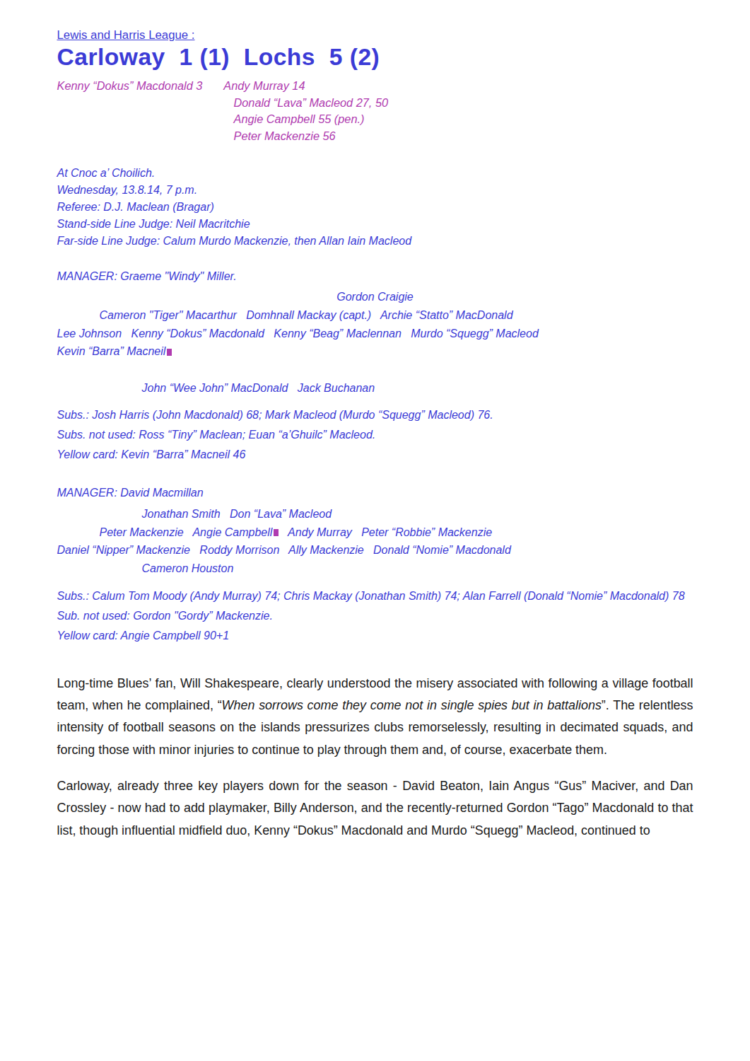Lewis and Harris League :
Carloway 1 (1) Lochs 5 (2)
Kenny “Dokus” Macdonald 3 Andy Murray 14
Donald “Lava” Macleod 27, 50
Angie Campbell 55 (pen.)
Peter Mackenzie 56
At Cnoc a’ Choilich.
Wednesday, 13.8.14, 7 p.m.
Referee: D.J. Maclean (Bragar)
Stand-side Line Judge: Neil Macritchie
Far-side Line Judge: Calum Murdo Mackenzie, then Allan Iain Macleod
MANAGER: Graeme "Windy" Miller.
Gordon Craigie
Cameron "Tiger" Macarthur Domhnall Mackay (capt.) Archie “Statto” MacDonald
Lee Johnson Kenny “Dokus” Macdonald Kenny “Beag” Maclennan Murdo “Squegg” Macleod
Kevin “Barra” Macneil
John “Wee John” MacDonald Jack Buchanan
Subs.: Josh Harris (John Macdonald) 68; Mark Macleod (Murdo “Squegg” Macleod) 76.
Subs. not used: Ross “Tiny” Maclean; Euan “a’Ghuilc” Macleod.
Yellow card: Kevin “Barra” Macneil 46
MANAGER: David Macmillan
Jonathan Smith Don “Lava” Macleod
Peter Mackenzie Angie Campbell Andy Murray Peter “Robbie” Mackenzie
Daniel “Nipper” Mackenzie Roddy Morrison Ally Mackenzie Donald “Nomie” Macdonald
Cameron Houston
Subs.: Calum Tom Moody (Andy Murray) 74; Chris Mackay (Jonathan Smith) 74; Alan Farrell (Donald “Nomie” Macdonald) 78
Sub. not used: Gordon "Gordy” Mackenzie.
Yellow card: Angie Campbell 90+1
Long-time Blues’ fan, Will Shakespeare, clearly understood the misery associated with following a village football team, when he complained, “When sorrows come they come not in single spies but in battalions”. The relentless intensity of football seasons on the islands pressurizes clubs remorselessly, resulting in decimated squads, and forcing those with minor injuries to continue to play through them and, of course, exacerbate them.
Carloway, already three key players down for the season - David Beaton, Iain Angus “Gus” Maciver, and Dan Crossley - now had to add playmaker, Billy Anderson, and the recently-returned Gordon “Tago” Macdonald to that list, though influential midfield duo, Kenny “Dokus” Macdonald and Murdo “Squegg” Macleod, continued to